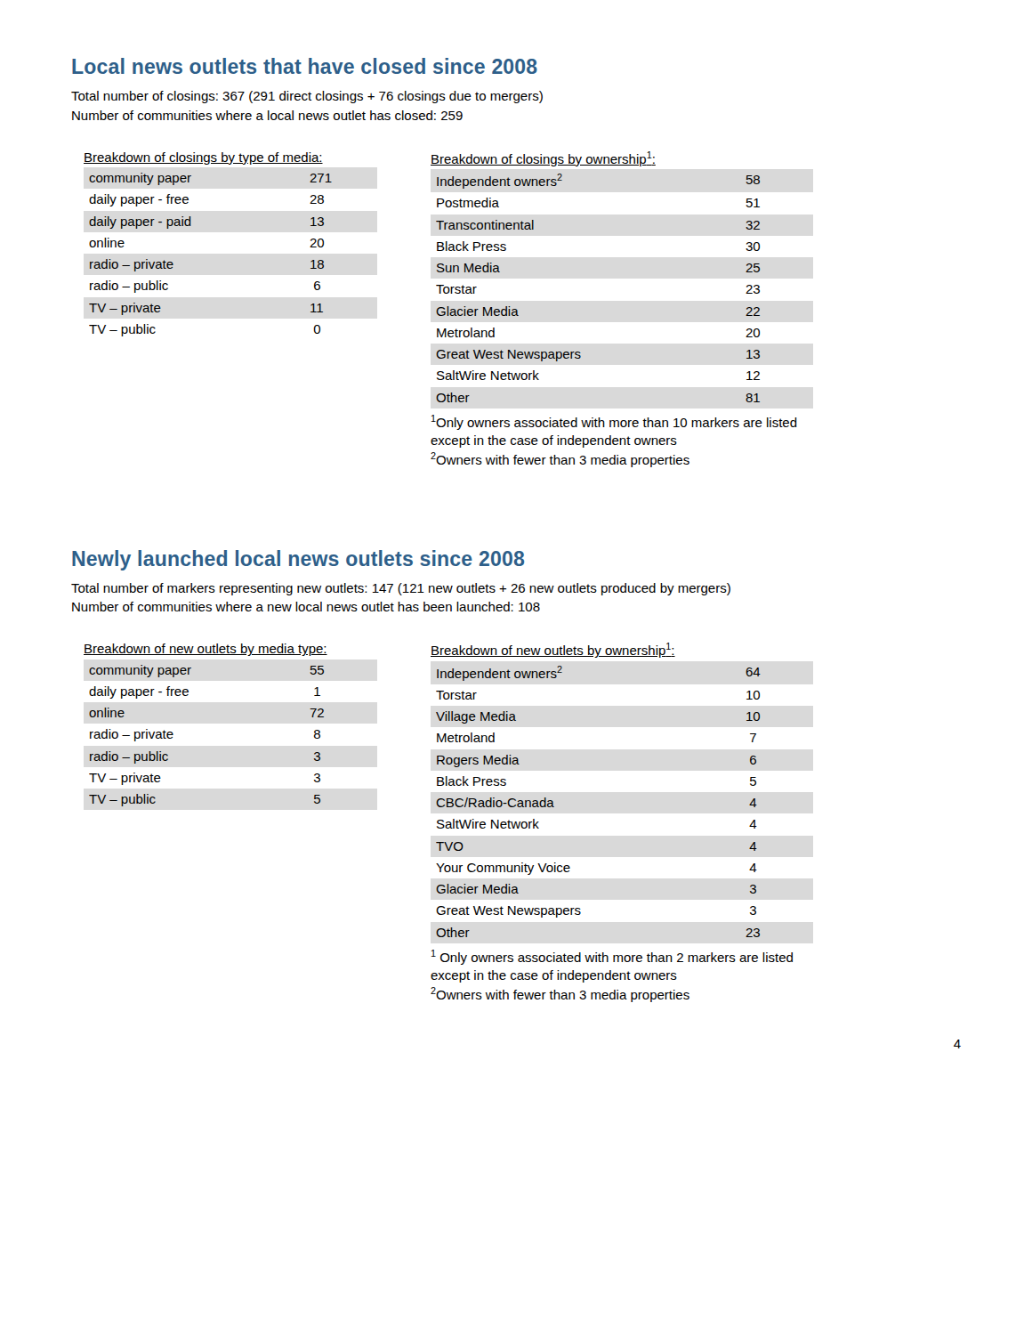Local news outlets that have closed since 2008
Total number of closings: 367 (291 direct closings + 76 closings due to mergers)
Number of communities where a local news outlet has closed: 259
Breakdown of closings by type of media:
| community paper | 271 |
| daily paper - free | 28 |
| daily paper - paid | 13 |
| online | 20 |
| radio – private | 18 |
| radio – public | 6 |
| TV – private | 11 |
| TV – public | 0 |
Breakdown of closings by ownership1:
| Independent owners 2 | 58 |
| Postmedia | 51 |
| Transcontinental | 32 |
| Black Press | 30 |
| Sun Media | 25 |
| Torstar | 23 |
| Glacier Media | 22 |
| Metroland | 20 |
| Great West Newspapers | 13 |
| SaltWire Network | 12 |
| Other | 81 |
1Only owners associated with more than 10 markers are listed except in the case of independent owners
2Owners with fewer than 3 media properties
Newly launched local news outlets since 2008
Total number of markers representing new outlets: 147 (121 new outlets + 26 new outlets produced by mergers)
Number of communities where a new local news outlet has been launched: 108
Breakdown of new outlets by media type:
| community paper | 55 |
| daily paper - free | 1 |
| online | 72 |
| radio – private | 8 |
| radio – public | 3 |
| TV – private | 3 |
| TV – public | 5 |
Breakdown of new outlets by ownership1:
| Independent owners 2 | 64 |
| Torstar | 10 |
| Village Media | 10 |
| Metroland | 7 |
| Rogers Media | 6 |
| Black Press | 5 |
| CBC/Radio-Canada | 4 |
| SaltWire Network | 4 |
| TVO | 4 |
| Your Community Voice | 4 |
| Glacier Media | 3 |
| Great West Newspapers | 3 |
| Other | 23 |
1 Only owners associated with more than 2 markers are listed except in the case of independent owners
2Owners with fewer than 3 media properties
4